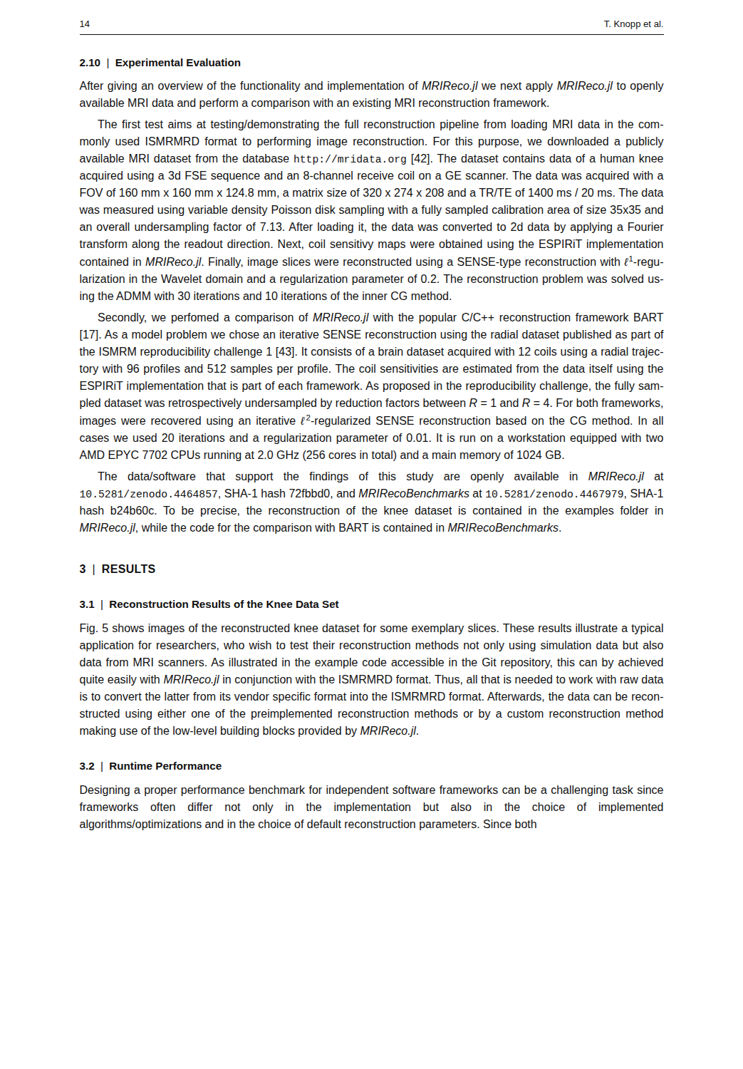14 T. Knopp et al.
2.10|Experimental Evaluation
After giving an overview of the functionality and implementation of MRIReco.jl we next apply MRIReco.jl to openly available MRI data and perform a comparison with an existing MRI reconstruction framework.
The first test aims at testing/demonstrating the full reconstruction pipeline from loading MRI data in the commonly used ISMRMRD format to performing image reconstruction. For this purpose, we downloaded a publicly available MRI dataset from the database http://mridata.org [42]. The dataset contains data of a human knee acquired using a 3d FSE sequence and an 8-channel receive coil on a GE scanner. The data was acquired with a FOV of 160 mm x 160 mm x 124.8 mm, a matrix size of 320 x 274 x 208 and a TR/TE of 1400 ms / 20 ms. The data was measured using variable density Poisson disk sampling with a fully sampled calibration area of size 35x35 and an overall undersampling factor of 7.13. After loading it, the data was converted to 2d data by applying a Fourier transform along the readout direction. Next, coil sensitivy maps were obtained using the ESPIRiT implementation contained in MRIReco.jl. Finally, image slices were reconstructed using a SENSE-type reconstruction with ℓ 1-regularization in the Wavelet domain and a regularization parameter of 0.2. The reconstruction problem was solved using the ADMM with 30 iterations and 10 iterations of the inner CG method.
Secondly, we perfomed a comparison of MRIReco.jl with the popular C/C++ reconstruction framework BART [17]. As a model problem we chose an iterative SENSE reconstruction using the radial dataset published as part of the ISMRM reproducibility challenge 1 [43]. It consists of a brain dataset acquired with 12 coils using a radial trajectory with 96 profiles and 512 samples per profile. The coil sensitivities are estimated from the data itself using the ESPIRiT implementation that is part of each framework. As proposed in the reproducibility challenge, the fully sampled dataset was retrospectively undersampled by reduction factors between R = 1 and R = 4. For both frameworks, images were recovered using an iterative ℓ 2-regularized SENSE reconstruction based on the CG method. In all cases we used 20 iterations and a regularization parameter of 0.01. It is run on a workstation equipped with two AMD EPYC 7702 CPUs running at 2.0 GHz (256 cores in total) and a main memory of 1024 GB.
The data/software that support the findings of this study are openly available in MRIReco.jl at 10.5281/zenodo.4464857, SHA-1 hash 72fbbd0, and MRIRecoBenchmarks at 10.5281/zenodo.4467979, SHA-1 hash b24b60c. To be precise, the reconstruction of the knee dataset is contained in the examples folder in MRIReco.jl, while the code for the comparison with BART is contained in MRIRecoBenchmarks.
3|RESULTS
3.1|Reconstruction Results of the Knee Data Set
Fig. 5 shows images of the reconstructed knee dataset for some exemplary slices. These results illustrate a typical application for researchers, who wish to test their reconstruction methods not only using simulation data but also data from MRI scanners. As illustrated in the example code accessible in the Git repository, this can by achieved quite easily with MRIReco.jl in conjunction with the ISMRMRD format. Thus, all that is needed to work with raw data is to convert the latter from its vendor specific format into the ISMRMRD format. Afterwards, the data can be reconstructed using either one of the preimplemented reconstruction methods or by a custom reconstruction method making use of the low-level building blocks provided by MRIReco.jl.
3.2|Runtime Performance
Designing a proper performance benchmark for independent software frameworks can be a challenging task since frameworks often differ not only in the implementation but also in the choice of implemented algorithms/optimizations and in the choice of default reconstruction parameters. Since both